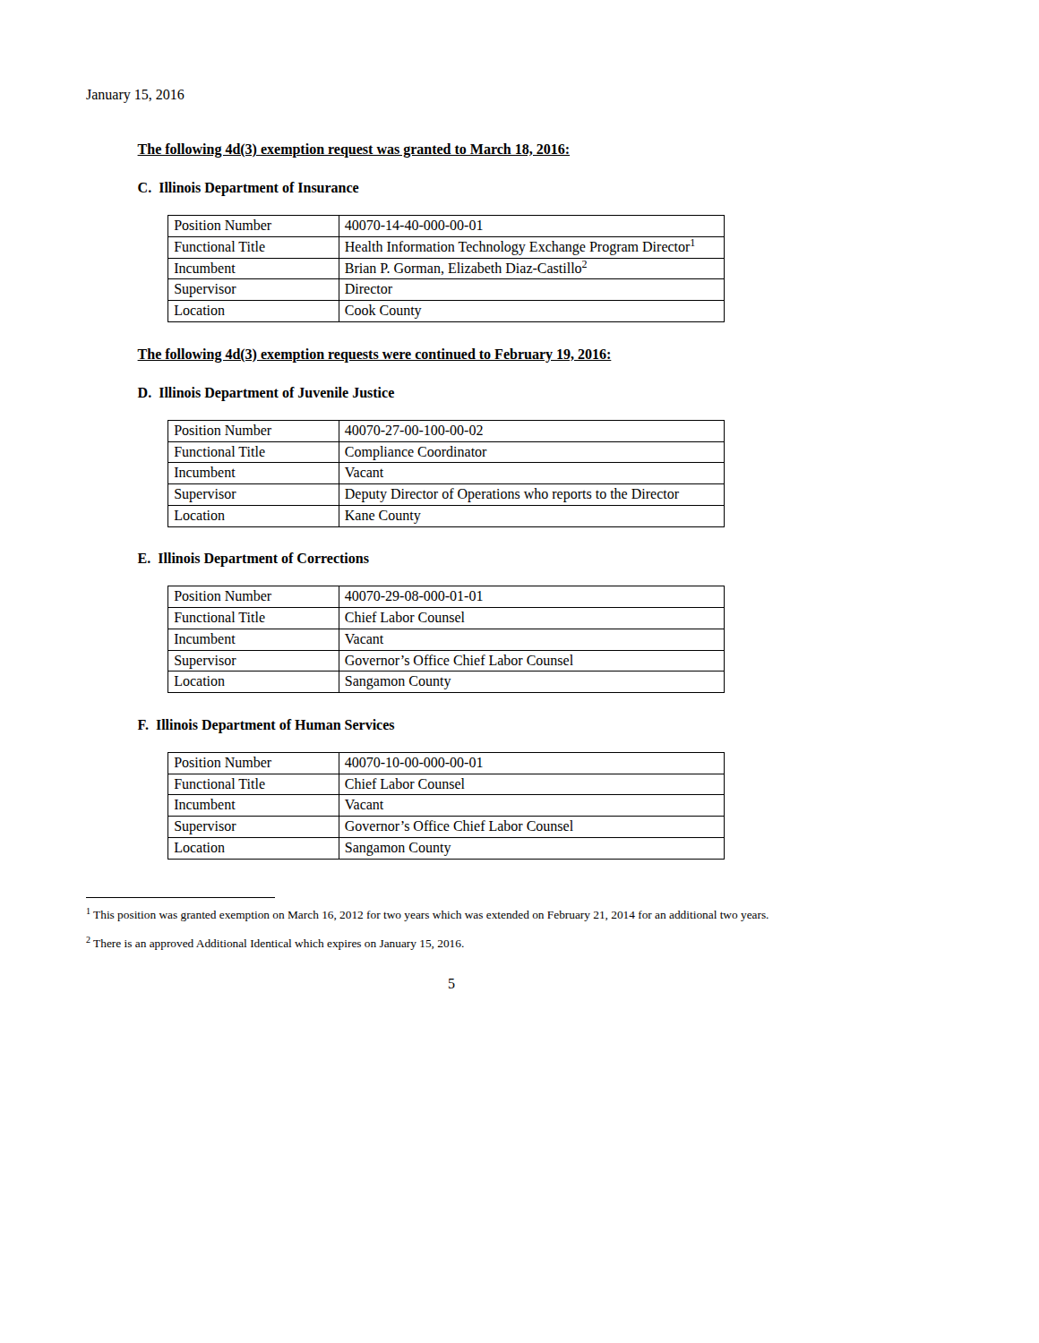January 15, 2016
The following 4d(3) exemption request was granted to March 18, 2016:
C. Illinois Department of Insurance
| Position Number | 40070-14-40-000-00-01 |
| Functional Title | Health Information Technology Exchange Program Director 1 |
| Incumbent | Brian P. Gorman, Elizabeth Diaz-Castillo 2 |
| Supervisor | Director |
| Location | Cook County |
The following 4d(3) exemption requests were continued to February 19, 2016:
D. Illinois Department of Juvenile Justice
| Position Number | 40070-27-00-100-00-02 |
| Functional Title | Compliance Coordinator |
| Incumbent | Vacant |
| Supervisor | Deputy Director of Operations who reports to the Director |
| Location | Kane County |
E. Illinois Department of Corrections
| Position Number | 40070-29-08-000-01-01 |
| Functional Title | Chief Labor Counsel |
| Incumbent | Vacant |
| Supervisor | Governor’s Office Chief Labor Counsel |
| Location | Sangamon County |
F. Illinois Department of Human Services
| Position Number | 40070-10-00-000-00-01 |
| Functional Title | Chief Labor Counsel |
| Incumbent | Vacant |
| Supervisor | Governor’s Office Chief Labor Counsel |
| Location | Sangamon County |
1 This position was granted exemption on March 16, 2012 for two years which was extended on February 21, 2014 for an additional two years.
2 There is an approved Additional Identical which expires on January 15, 2016.
5